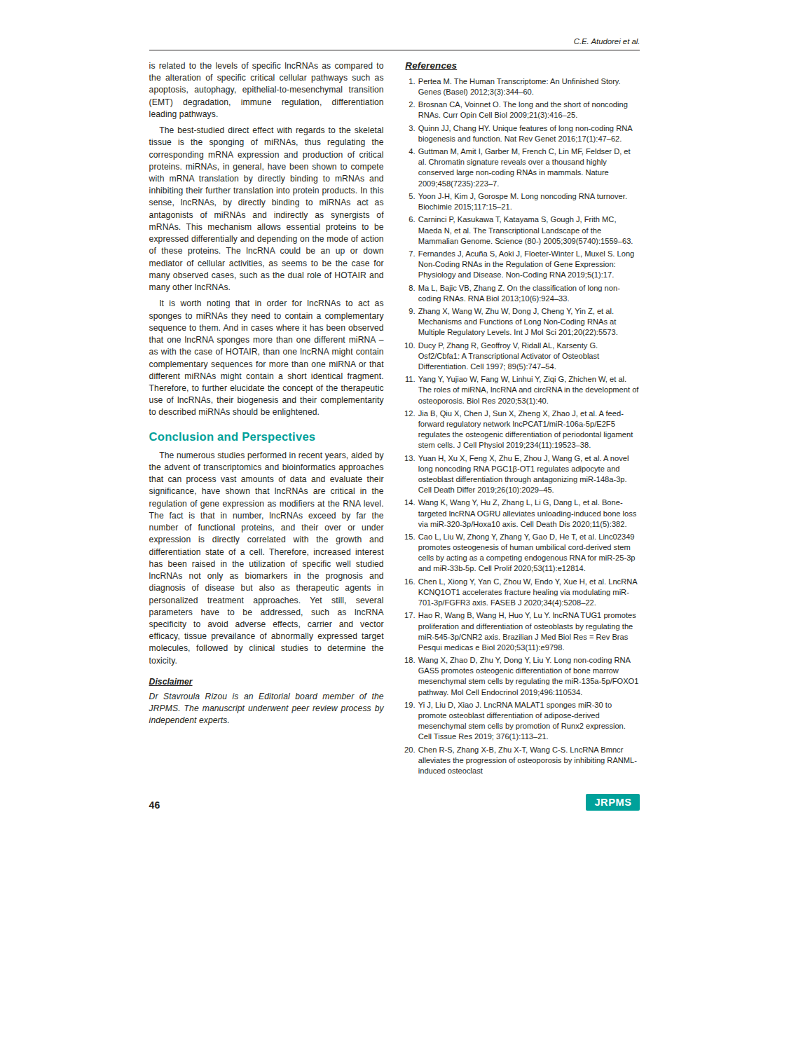C.E. Atudorei et al.
is related to the levels of specific lncRNAs as compared to the alteration of specific critical cellular pathways such as apoptosis, autophagy, epithelial-to-mesenchymal transition (EMT) degradation, immune regulation, differentiation leading pathways.
The best-studied direct effect with regards to the skeletal tissue is the sponging of miRNAs, thus regulating the corresponding mRNA expression and production of critical proteins. miRNAs, in general, have been shown to compete with mRNA translation by directly binding to mRNAs and inhibiting their further translation into protein products. In this sense, lncRNAs, by directly binding to miRNAs act as antagonists of miRNAs and indirectly as synergists of mRNAs. This mechanism allows essential proteins to be expressed differentially and depending on the mode of action of these proteins. The lncRNA could be an up or down mediator of cellular activities, as seems to be the case for many observed cases, such as the dual role of HOTAIR and many other lncRNAs.
It is worth noting that in order for lncRNAs to act as sponges to miRNAs they need to contain a complementary sequence to them. And in cases where it has been observed that one lncRNA sponges more than one different miRNA – as with the case of HOTAIR, than one lncRNA might contain complementary sequences for more than one miRNA or that different miRNAs might contain a short identical fragment. Therefore, to further elucidate the concept of the therapeutic use of lncRNAs, their biogenesis and their complementarity to described miRNAs should be enlightened.
Conclusion and Perspectives
The numerous studies performed in recent years, aided by the advent of transcriptomics and bioinformatics approaches that can process vast amounts of data and evaluate their significance, have shown that lncRNAs are critical in the regulation of gene expression as modifiers at the RNA level. The fact is that in number, lncRNAs exceed by far the number of functional proteins, and their over or under expression is directly correlated with the growth and differentiation state of a cell. Therefore, increased interest has been raised in the utilization of specific well studied lncRNAs not only as biomarkers in the prognosis and diagnosis of disease but also as therapeutic agents in personalized treatment approaches. Yet still, several parameters have to be addressed, such as lncRNA specificity to avoid adverse effects, carrier and vector efficacy, tissue prevailance of abnormally expressed target molecules, followed by clinical studies to determine the toxicity.
Disclaimer
Dr Stavroula Rizou is an Editorial board member of the JRPMS. The manuscript underwent peer review process by independent experts.
References
Pertea M. The Human Transcriptome: An Unfinished Story. Genes (Basel) 2012;3(3):344–60.
Brosnan CA, Voinnet O. The long and the short of noncoding RNAs. Curr Opin Cell Biol 2009;21(3):416–25.
Quinn JJ, Chang HY. Unique features of long non-coding RNA biogenesis and function. Nat Rev Genet 2016;17(1):47–62.
Guttman M, Amit I, Garber M, French C, Lin MF, Feldser D, et al. Chromatin signature reveals over a thousand highly conserved large non-coding RNAs in mammals. Nature 2009;458(7235):223–7.
Yoon J-H, Kim J, Gorospe M. Long noncoding RNA turnover. Biochimie 2015;117:15–21.
Carninci P, Kasukawa T, Katayama S, Gough J, Frith MC, Maeda N, et al. The Transcriptional Landscape of the Mammalian Genome. Science (80-) 2005;309(5740):1559–63.
Fernandes J, Acuña S, Aoki J, Floeter-Winter L, Muxel S. Long Non-Coding RNAs in the Regulation of Gene Expression: Physiology and Disease. Non-Coding RNA 2019;5(1):17.
Ma L, Bajic VB, Zhang Z. On the classification of long non-coding RNAs. RNA Biol 2013;10(6):924–33.
Zhang X, Wang W, Zhu W, Dong J, Cheng Y, Yin Z, et al. Mechanisms and Functions of Long Non-Coding RNAs at Multiple Regulatory Levels. Int J Mol Sci 201;20(22):5573.
Ducy P, Zhang R, Geoffroy V, Ridall AL, Karsenty G. Osf2/Cbfa1: A Transcriptional Activator of Osteoblast Differentiation. Cell 1997; 89(5):747–54.
Yang Y, Yujiao W, Fang W, Linhui Y, Ziqi G, Zhichen W, et al. The roles of miRNA, lncRNA and circRNA in the development of osteoporosis. Biol Res 2020;53(1):40.
Jia B, Qiu X, Chen J, Sun X, Zheng X, Zhao J, et al. A feed-forward regulatory network lncPCAT1/miR-106a-5p/E2F5 regulates the osteogenic differentiation of periodontal ligament stem cells. J Cell Physiol 2019;234(11):19523–38.
Yuan H, Xu X, Feng X, Zhu E, Zhou J, Wang G, et al. A novel long noncoding RNA PGC1β-OT1 regulates adipocyte and osteoblast differentiation through antagonizing miR-148a-3p. Cell Death Differ 2019;26(10):2029–45.
Wang K, Wang Y, Hu Z, Zhang L, Li G, Dang L, et al. Bone-targeted lncRNA OGRU alleviates unloading-induced bone loss via miR-320-3p/Hoxa10 axis. Cell Death Dis 2020;11(5):382.
Cao L, Liu W, Zhong Y, Zhang Y, Gao D, He T, et al. Linc02349 promotes osteogenesis of human umbilical cord-derived stem cells by acting as a competing endogenous RNA for miR-25-3p and miR-33b-5p. Cell Prolif 2020;53(11):e12814.
Chen L, Xiong Y, Yan C, Zhou W, Endo Y, Xue H, et al. LncRNA KCNQ1OT1 accelerates fracture healing via modulating miR-701-3p/FGFR3 axis. FASEB J 2020;34(4):5208–22.
Hao R, Wang B, Wang H, Huo Y, Lu Y. lncRNA TUG1 promotes proliferation and differentiation of osteoblasts by regulating the miR-545-3p/CNR2 axis. Brazilian J Med Biol Res = Rev Bras Pesqui medicas e Biol 2020;53(11):e9798.
Wang X, Zhao D, Zhu Y, Dong Y, Liu Y. Long non-coding RNA GAS5 promotes osteogenic differentiation of bone marrow mesenchymal stem cells by regulating the miR-135a-5p/FOXO1 pathway. Mol Cell Endocrinol 2019;496:110534.
Yi J, Liu D, Xiao J. LncRNA MALAT1 sponges miR-30 to promote osteoblast differentiation of adipose-derived mesenchymal stem cells by promotion of Runx2 expression. Cell Tissue Res 2019; 376(1):113–21.
Chen R-S, Zhang X-B, Zhu X-T, Wang C-S. LncRNA Bmncr alleviates the progression of osteoporosis by inhibiting RANML-induced osteoclast
46
JRPMS